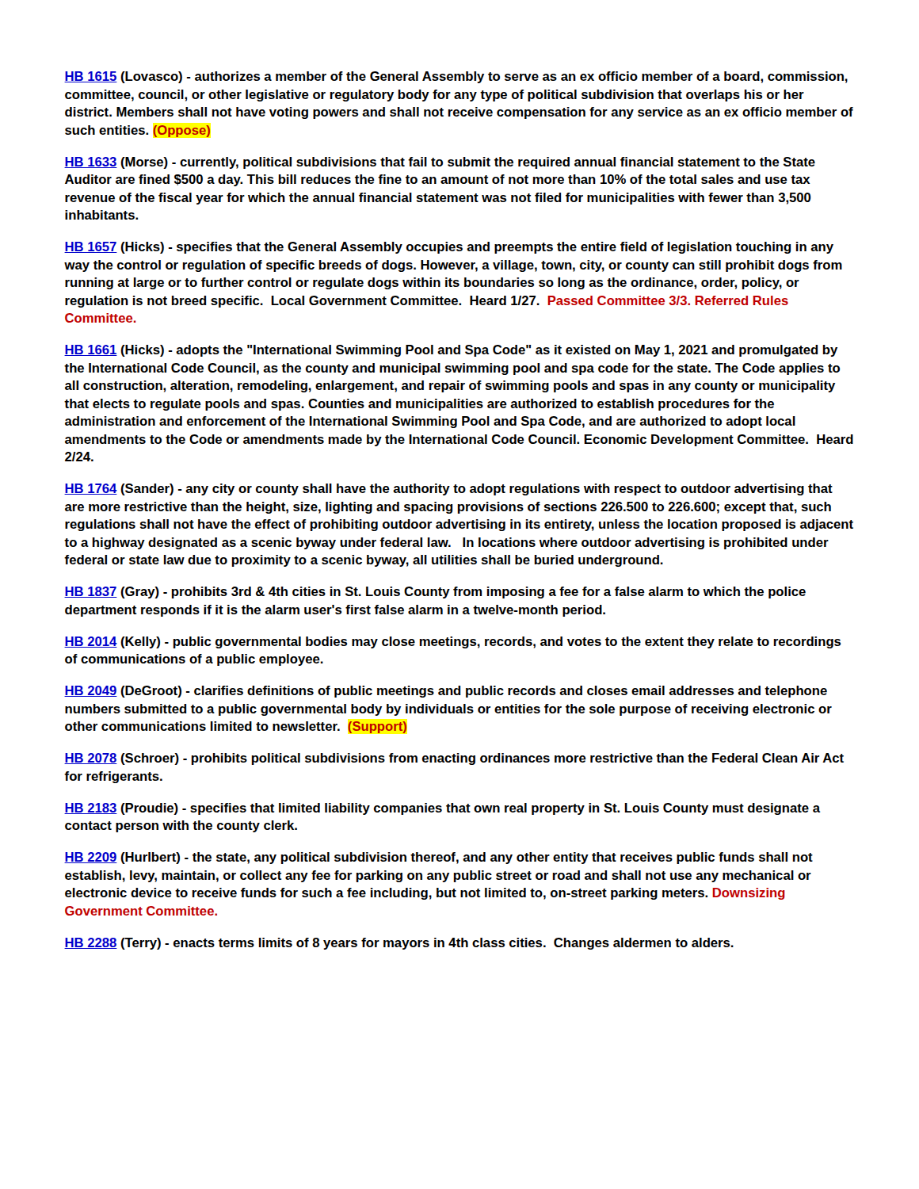HB 1615 (Lovasco) - authorizes a member of the General Assembly to serve as an ex officio member of a board, commission, committee, council, or other legislative or regulatory body for any type of political subdivision that overlaps his or her district. Members shall not have voting powers and shall not receive compensation for any service as an ex officio member of such entities. (Oppose)
HB 1633 (Morse) - currently, political subdivisions that fail to submit the required annual financial statement to the State Auditor are fined $500 a day. This bill reduces the fine to an amount of not more than 10% of the total sales and use tax revenue of the fiscal year for which the annual financial statement was not filed for municipalities with fewer than 3,500 inhabitants.
HB 1657 (Hicks) - specifies that the General Assembly occupies and preempts the entire field of legislation touching in any way the control or regulation of specific breeds of dogs. However, a village, town, city, or county can still prohibit dogs from running at large or to further control or regulate dogs within its boundaries so long as the ordinance, order, policy, or regulation is not breed specific. Local Government Committee. Heard 1/27. Passed Committee 3/3. Referred Rules Committee.
HB 1661 (Hicks) - adopts the "International Swimming Pool and Spa Code" as it existed on May 1, 2021 and promulgated by the International Code Council, as the county and municipal swimming pool and spa code for the state. The Code applies to all construction, alteration, remodeling, enlargement, and repair of swimming pools and spas in any county or municipality that elects to regulate pools and spas. Counties and municipalities are authorized to establish procedures for the administration and enforcement of the International Swimming Pool and Spa Code, and are authorized to adopt local amendments to the Code or amendments made by the International Code Council. Economic Development Committee. Heard 2/24.
HB 1764 (Sander) - any city or county shall have the authority to adopt regulations with respect to outdoor advertising that are more restrictive than the height, size, lighting and spacing provisions of sections 226.500 to 226.600; except that, such regulations shall not have the effect of prohibiting outdoor advertising in its entirety, unless the location proposed is adjacent to a highway designated as a scenic byway under federal law. In locations where outdoor advertising is prohibited under federal or state law due to proximity to a scenic byway, all utilities shall be buried underground.
HB 1837 (Gray) - prohibits 3rd & 4th cities in St. Louis County from imposing a fee for a false alarm to which the police department responds if it is the alarm user's first false alarm in a twelve-month period.
HB 2014 (Kelly) - public governmental bodies may close meetings, records, and votes to the extent they relate to recordings of communications of a public employee.
HB 2049 (DeGroot) - clarifies definitions of public meetings and public records and closes email addresses and telephone numbers submitted to a public governmental body by individuals or entities for the sole purpose of receiving electronic or other communications limited to newsletter. (Support)
HB 2078 (Schroer) - prohibits political subdivisions from enacting ordinances more restrictive than the Federal Clean Air Act for refrigerants.
HB 2183 (Proudie) - specifies that limited liability companies that own real property in St. Louis County must designate a contact person with the county clerk.
HB 2209 (Hurlbert) - the state, any political subdivision thereof, and any other entity that receives public funds shall not establish, levy, maintain, or collect any fee for parking on any public street or road and shall not use any mechanical or electronic device to receive funds for such a fee including, but not limited to, on-street parking meters. Downsizing Government Committee.
HB 2288 (Terry) - enacts terms limits of 8 years for mayors in 4th class cities. Changes aldermen to alders.